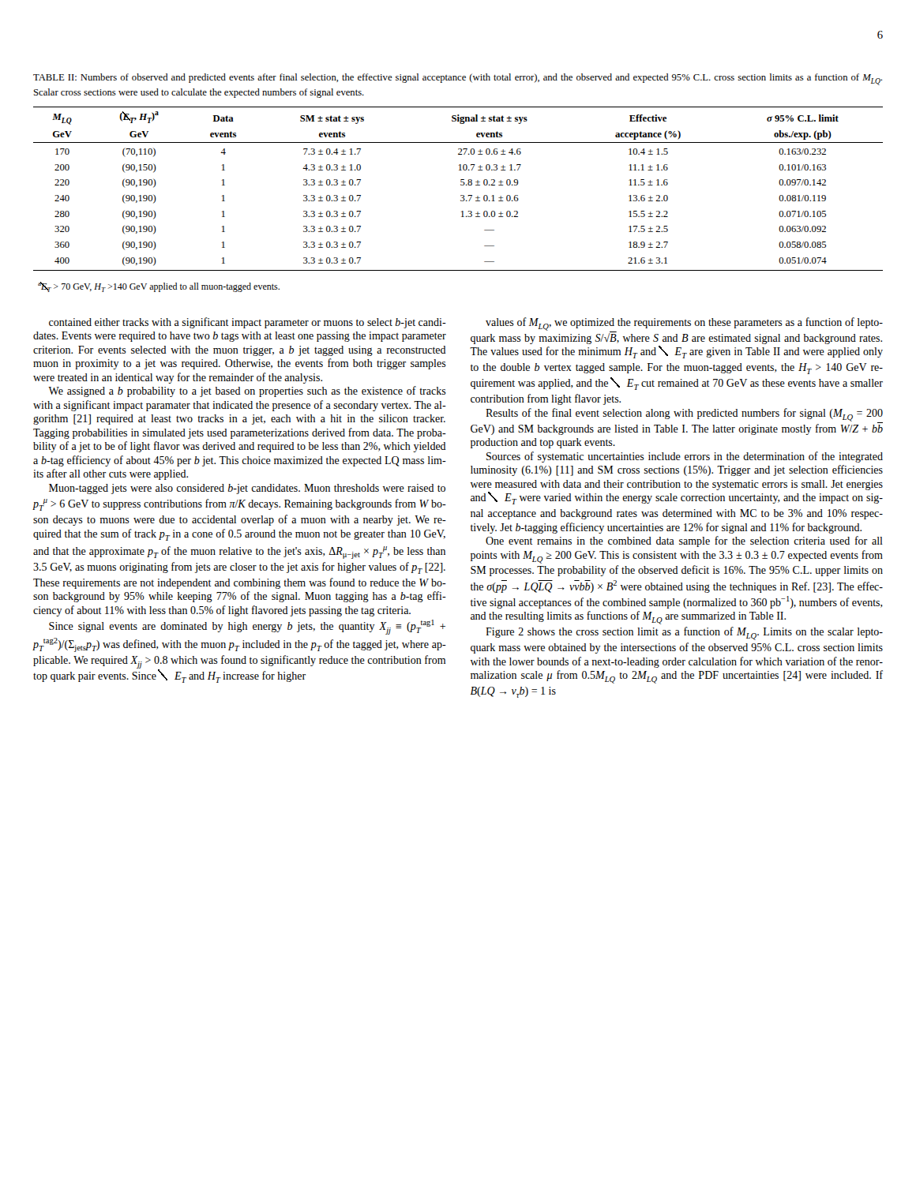6
TABLE II: Numbers of observed and predicted events after final selection, the effective signal acceptance (with total error), and the observed and expected 95% C.L. cross section limits as a function of MLQ. Scalar cross sections were used to calculate the expected numbers of signal events.
| M LQ | ( E T , H T ) a | Data | SM ± stat ± sys | Signal ± stat ± sys | Effective | σ 95% C.L. limit |
| --- | --- | --- | --- | --- | --- | --- |
| GeV | GeV | events | events | events | acceptance (%) | obs./exp. (pb) |
| 170 | (70,110) | 4 | 7.3 ± 0.4 ± 1.7 | 27.0 ± 0.6 ± 4.6 | 10.4 ± 1.5 | 0.163/0.232 |
| 200 | (90,150) | 1 | 4.3 ± 0.3 ± 1.0 | 10.7 ± 0.3 ± 1.7 | 11.1 ± 1.6 | 0.101/0.163 |
| 220 | (90,190) | 1 | 3.3 ± 0.3 ± 0.7 | 5.8 ± 0.2 ± 0.9 | 11.5 ± 1.6 | 0.097/0.142 |
| 240 | (90,190) | 1 | 3.3 ± 0.3 ± 0.7 | 3.7 ± 0.1 ± 0.6 | 13.6 ± 2.0 | 0.081/0.119 |
| 280 | (90,190) | 1 | 3.3 ± 0.3 ± 0.7 | 1.3 ± 0.0 ± 0.2 | 15.5 ± 2.2 | 0.071/0.105 |
| 320 | (90,190) | 1 | 3.3 ± 0.3 ± 0.7 | — | 17.5 ± 2.5 | 0.063/0.092 |
| 360 | (90,190) | 1 | 3.3 ± 0.3 ± 0.7 | — | 18.9 ± 2.7 | 0.058/0.085 |
| 400 | (90,190) | 1 | 3.3 ± 0.3 ± 0.7 | — | 21.6 ± 3.1 | 0.051/0.074 |
aET > 70 GeV, HT >140 GeV applied to all muon-tagged events.
contained either tracks with a significant impact parameter or muons to select b-jet candidates. Events were required to have two b tags with at least one passing the impact parameter criterion. For events selected with the muon trigger, a b jet tagged using a reconstructed muon in proximity to a jet was required. Otherwise, the events from both trigger samples were treated in an identical way for the remainder of the analysis.
We assigned a b probability to a jet based on properties such as the existence of tracks with a significant impact paramater that indicated the presence of a secondary vertex. The algorithm [21] required at least two tracks in a jet, each with a hit in the silicon tracker. Tagging probabilities in simulated jets used parameterizations derived from data. The probability of a jet to be of light flavor was derived and required to be less than 2%, which yielded a b-tag efficiency of about 45% per b jet. This choice maximized the expected LQ mass limits after all other cuts were applied.
Muon-tagged jets were also considered b-jet candidates. Muon thresholds were raised to pTμ > 6 GeV to suppress contributions from π/K decays. Remaining backgrounds from W boson decays to muons were due to accidental overlap of a muon with a nearby jet. We required that the sum of track pT in a cone of 0.5 around the muon not be greater than 10 GeV, and that the approximate pT of the muon relative to the jet's axis, ΔRμ−jet × pTμ, be less than 3.5 GeV, as muons originating from jets are closer to the jet axis for higher values of pT [22]. These requirements are not independent and combining them was found to reduce the W boson background by 95% while keeping 77% of the signal. Muon tagging has a b-tag efficiency of about 11% with less than 0.5% of light flavored jets passing the tag criteria.
Since signal events are dominated by high energy b jets, the quantity Xjj ≡ (pTtag1 + pTtag2)/(ΣjetspT) was defined, with the muon pT included in the pT of the tagged jet, where applicable. We required Xjj > 0.8 which was found to significantly reduce the contribution from top quark pair events. Since ET and HT increase for higher
values of MLQ, we optimized the requirements on these parameters as a function of leptoquark mass by maximizing S/√B, where S and B are estimated signal and background rates. The values used for the minimum HT and ET are given in Table II and were applied only to the double b vertex tagged sample. For the muon-tagged events, the HT > 140 GeV requirement was applied, and the ET cut remained at 70 GeV as these events have a smaller contribution from light flavor jets.
Results of the final event selection along with predicted numbers for signal (MLQ = 200 GeV) and SM backgrounds are listed in Table I. The latter originate mostly from W/Z + bb production and top quark events.
Sources of systematic uncertainties include errors in the determination of the integrated luminosity (6.1%) [11] and SM cross sections (15%). Trigger and jet selection efficiencies were measured with data and their contribution to the systematic errors is small. Jet energies and ET were varied within the energy scale correction uncertainty, and the impact on signal acceptance and background rates was determined with MC to be 3% and 10% respectively. Jet b-tagging efficiency uncertainties are 12% for signal and 11% for background.
One event remains in the combined data sample for the selection criteria used for all points with MLQ ≥ 200 GeV. This is consistent with the 3.3 ± 0.3 ± 0.7 expected events from SM processes. The probability of the observed deficit is 16%. The 95% C.L. upper limits on the σ(pp → LQ LQ → ννbb) × B2 were obtained using the techniques in Ref. [23]. The effective signal acceptances of the combined sample (normalized to 360 pb−1), numbers of events, and the resulting limits as functions of MLQ are summarized in Table II.
Figure 2 shows the cross section limit as a function of MLQ. Limits on the scalar leptoquark mass were obtained by the intersections of the observed 95% C.L. cross section limits with the lower bounds of a next-to-leading order calculation for which variation of the renormalization scale μ from 0.5MLQ to 2MLQ and the PDF uncertainties [24] were included. If B(LQ → ντb) = 1 is